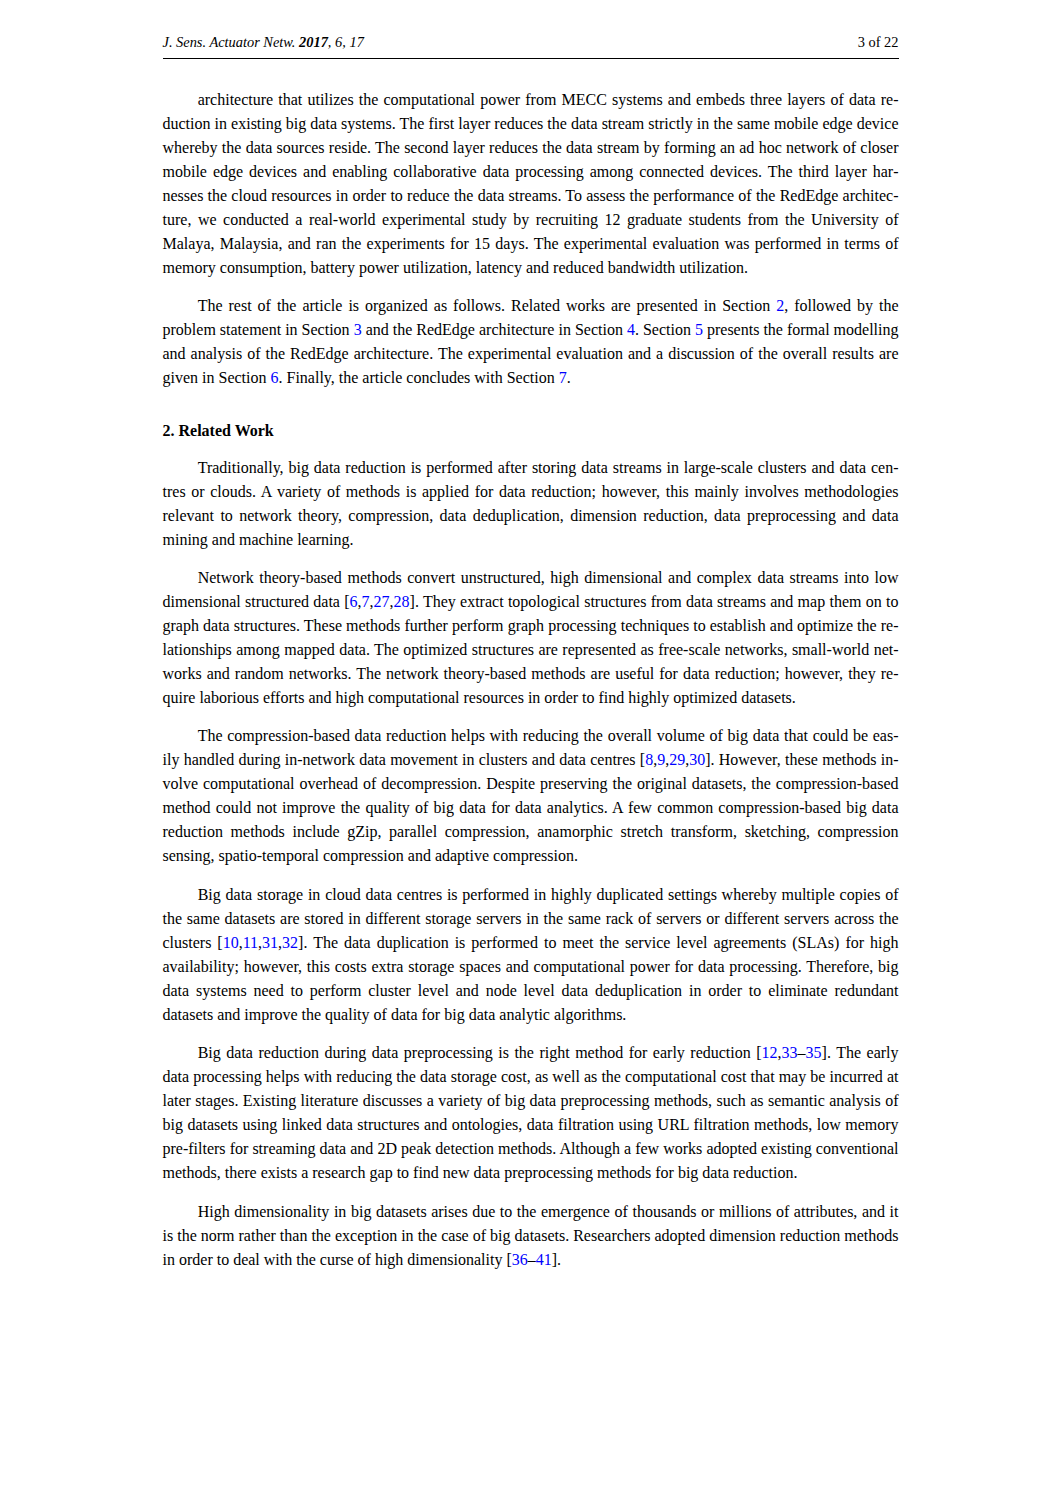J. Sens. Actuator Netw. 2017, 6, 17 3 of 22
architecture that utilizes the computational power from MECC systems and embeds three layers of data reduction in existing big data systems. The first layer reduces the data stream strictly in the same mobile edge device whereby the data sources reside. The second layer reduces the data stream by forming an ad hoc network of closer mobile edge devices and enabling collaborative data processing among connected devices. The third layer harnesses the cloud resources in order to reduce the data streams. To assess the performance of the RedEdge architecture, we conducted a real-world experimental study by recruiting 12 graduate students from the University of Malaya, Malaysia, and ran the experiments for 15 days. The experimental evaluation was performed in terms of memory consumption, battery power utilization, latency and reduced bandwidth utilization.
The rest of the article is organized as follows. Related works are presented in Section 2, followed by the problem statement in Section 3 and the RedEdge architecture in Section 4. Section 5 presents the formal modelling and analysis of the RedEdge architecture. The experimental evaluation and a discussion of the overall results are given in Section 6. Finally, the article concludes with Section 7.
2. Related Work
Traditionally, big data reduction is performed after storing data streams in large-scale clusters and data centres or clouds. A variety of methods is applied for data reduction; however, this mainly involves methodologies relevant to network theory, compression, data deduplication, dimension reduction, data preprocessing and data mining and machine learning.
Network theory-based methods convert unstructured, high dimensional and complex data streams into low dimensional structured data [6,7,27,28]. They extract topological structures from data streams and map them on to graph data structures. These methods further perform graph processing techniques to establish and optimize the relationships among mapped data. The optimized structures are represented as free-scale networks, small-world networks and random networks. The network theory-based methods are useful for data reduction; however, they require laborious efforts and high computational resources in order to find highly optimized datasets.
The compression-based data reduction helps with reducing the overall volume of big data that could be easily handled during in-network data movement in clusters and data centres [8,9,29,30]. However, these methods involve computational overhead of decompression. Despite preserving the original datasets, the compression-based method could not improve the quality of big data for data analytics. A few common compression-based big data reduction methods include gZip, parallel compression, anamorphic stretch transform, sketching, compression sensing, spatio-temporal compression and adaptive compression.
Big data storage in cloud data centres is performed in highly duplicated settings whereby multiple copies of the same datasets are stored in different storage servers in the same rack of servers or different servers across the clusters [10,11,31,32]. The data duplication is performed to meet the service level agreements (SLAs) for high availability; however, this costs extra storage spaces and computational power for data processing. Therefore, big data systems need to perform cluster level and node level data deduplication in order to eliminate redundant datasets and improve the quality of data for big data analytic algorithms.
Big data reduction during data preprocessing is the right method for early reduction [12,33–35]. The early data processing helps with reducing the data storage cost, as well as the computational cost that may be incurred at later stages. Existing literature discusses a variety of big data preprocessing methods, such as semantic analysis of big datasets using linked data structures and ontologies, data filtration using URL filtration methods, low memory pre-filters for streaming data and 2D peak detection methods. Although a few works adopted existing conventional methods, there exists a research gap to find new data preprocessing methods for big data reduction.
High dimensionality in big datasets arises due to the emergence of thousands or millions of attributes, and it is the norm rather than the exception in the case of big datasets. Researchers adopted dimension reduction methods in order to deal with the curse of high dimensionality [36–41].